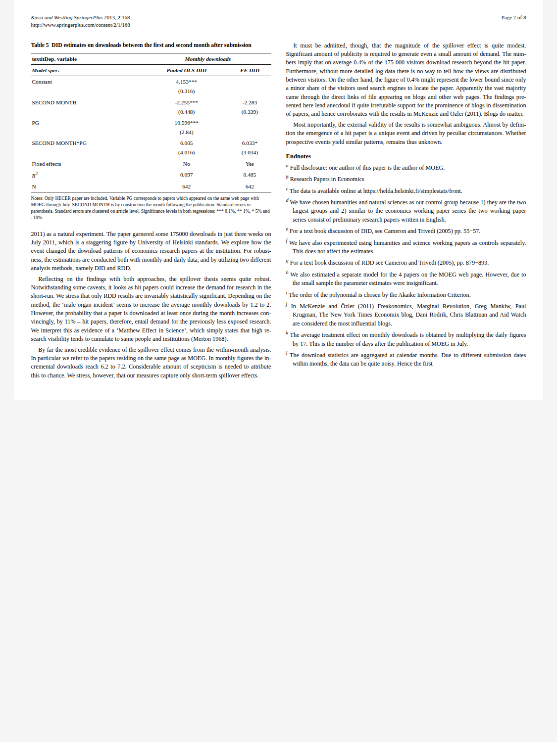Kässi and Westling SpringerPlus 2013, 2:168
http://www.springerplus.com/content/2/1/168
Page 7 of 8
Table 5 DID estimates on downloads between the first and second month after submission
| textitDep. variable | Monthly downloads |
| --- | --- |
| Model spec. | Pooled OLS DID | FE DID |
| Constant | 4.153*** | |
| | (0.316) | |
| SECOND MONTH | -2.255*** | -2.283 |
| | (0.448) | (0.339) |
| PG | 10.596*** | |
| | (2.84) | |
| SECOND MONTH*PG | 6.005 | 6.033* |
| | (4.016) | (3.034) |
| Fixed effects | No | Yes |
| R 2 | 0.097 | 0.485 |
| N | 642 | 642 |
Notes: Only HECER paper are included. Variable PG corresponds to papers which appeared on the same web page with MOEG through July. SECOND MONTH is by construction the month following the publication. Standard errors in parenthesis. Standard errors are clustered on article level. Significance levels in both regressions: *** 0.1%, ** 1%, * 5% and . 10%.
2011) as a natural experiment. The paper garnered some 175000 downloads in just three weeks on July 2011, which is a staggering figure by University of Helsinki standards. We explore how the event changed the download patterns of economics research papers at the institution. For robustness, the estimations are conducted both with monthly and daily data, and by utilizing two different analysis methods, namely DID and RDD.
Reflecting on the findings with both approaches, the spillover thesis seems quite robust. Notwithstanding some caveats, it looks as hit papers could increase the demand for research in the short-run. We stress that only RDD results are invariably statistically significant. Depending on the method, the ‘male organ incident’ seems to increase the average monthly downloads by 1.2 to 2. However, the probability that a paper is downloaded at least once during the month increases convincingly, by 11% – hit papers, therefore, entail demand for the previously less exposed research. We interpret this as evidence of a ‘Matthew Effect in Science’, which simply states that high research visibility tends to cumulate to same people and institutions (Merton 1968).
By far the most credible evidence of the spillover effect comes from the within-month analysis. In particular we refer to the papers residing on the same page as MOEG. In monthly figures the incremental downloads reach 6.2 to 7.2. Considerable amount of scepticism is needed to attribute this to chance. We stress, however, that our measures capture only short-term spillover effects.
It must be admitted, though, that the magnitude of the spillover effect is quite modest. Significant amount of publicity is required to generate even a small amount of demand. The numbers imply that on average 0.4% of the 175 000 visitors download research beyond the hit paper. Furthermore, without more detailed log data there is no way to tell how the views are distributed between visitors. On the other hand, the figure of 0.4% might represent the lower bound since only a minor share of the visitors used search engines to locate the paper. Apparently the vast majority came through the direct links of file appearing on blogs and other web pages. The findings presented here lend anecdotal if quite irrefutable support for the prominence of blogs in dissemination of papers, and hence corroborates with the results in McKenzie and Özler (2011). Blogs do matter.
Most importantly, the external validity of the results is somewhat ambiguous. Almost by definition the emergence of a hit paper is a unique event and driven by peculiar circumstances. Whether prospective events yield similar patterns, remains thus unknown.
Endnotes
a Full disclosure: one author of this paper is the author of MOEG.
b Research Papers in Economics
c The data is available online at https://helda.helsinki.fi/simplestats/front.
d We have chosen humanities and natural sciences as our control group because 1) they are the two largest groups and 2) similar to the economics working paper series the two working paper series consist of preliminary research papers written in English.
e For a text book discussion of DID, see Cameron and Trivedi (2005) pp. 55−57.
f We have also experimented using humanities and science working papers as controls separately. This does not affect the estimates.
g For a text book discussion of RDD see Cameron and Trivedi (2005), pp. 879−893.
h We also estimated a separate model for the 4 papers on the MOEG web page. However, due to the small sample the parameter estimates were insignificant.
i The order of the polynomial is chosen by the Akaike Information Criterion.
j In McKenzie and Özler (2011) Freakonomics, Marginal Revolution, Greg Mankiw, Paul Krugman, The New York Times Economix blog, Dani Rodrik, Chris Blattman and Aid Watch are considered the most influential blogs.
k The average treatment effect on monthly downloads is obtained by multiplying the daily figures by 17. This is the number of days after the publication of MOEG in July.
l The download statistics are aggregated at calendar months. Due to different submission dates within months, the data can be quite noisy. Hence the first